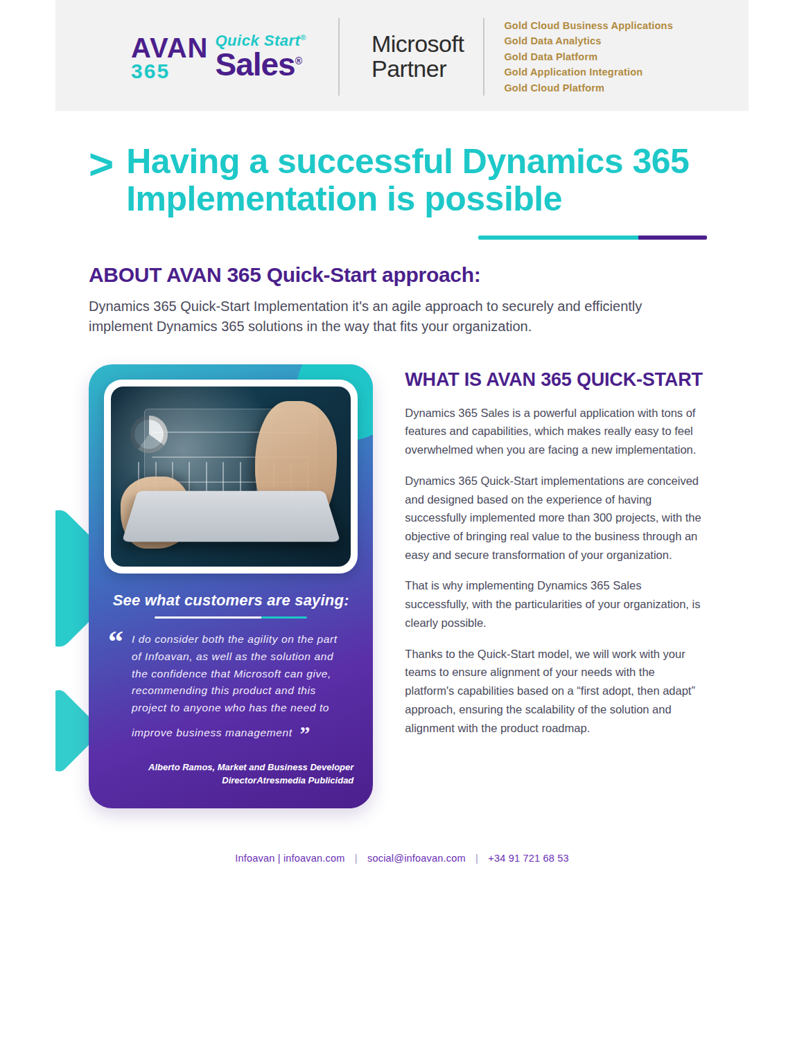AVAN 365
Quick Start® Sales®
Microsoft Partner
Gold Cloud Business Applications
Gold Data Analytics
Gold Data Platform
Gold Application Integration
Gold Cloud Platform
>
Having a successful Dynamics 365 Implementation is possible
ABOUT AVAN 365 Quick-Start approach:
Dynamics 365 Quick-Start Implementation it's an agile approach to securely and efficiently implement Dynamics 365 solutions in the way that fits your organization.
See what customers are saying:
“
I do consider both the agility on the part of Infoavan, as well as the solution and the confidence that Microsoft can give, recommending this product and this project to anyone who has the need to improve business management ”
•Alberto Ramos, Market and Business Developer DirectorAtresmedia Publicidad
WHAT IS AVAN 365 QUICK-START
Dynamics 365 Sales is a powerful application with tons of features and capabilities, which makes really easy to feel overwhelmed when you are facing a new implementation.
Dynamics 365 Quick-Start implementations are conceived and designed based on the experience of having successfully implemented more than 300 projects, with the objective of bringing real value to the business through an easy and secure transformation of your organization.
That is why implementing Dynamics 365 Sales successfully, with the particularities of your organization, is clearly possible.
Thanks to the Quick-Start model, we will work with your teams to ensure alignment of your needs with the platform's capabilities based on a “first adopt, then adapt” approach, ensuring the scalability of the solution and alignment with the product roadmap.
Infoavan | infoavan.com | social@infoavan.com | +34 91 721 68 53